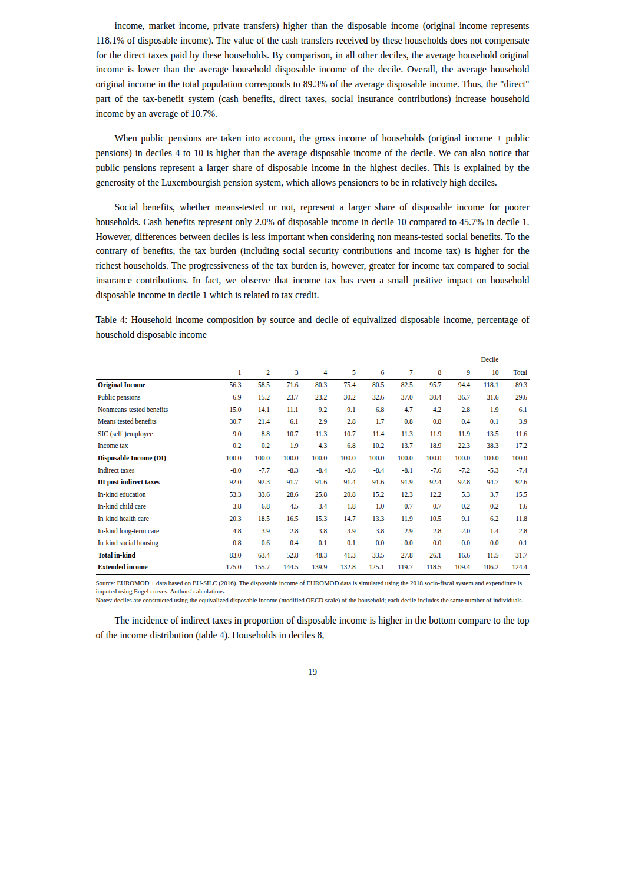income, market income, private transfers) higher than the disposable income (original income represents 118.1% of disposable income). The value of the cash transfers received by these households does not compensate for the direct taxes paid by these households. By comparison, in all other deciles, the average household original income is lower than the average household disposable income of the decile. Overall, the average household original income in the total population corresponds to 89.3% of the average disposable income. Thus, the "direct" part of the tax-benefit system (cash benefits, direct taxes, social insurance contributions) increase household income by an average of 10.7%.
When public pensions are taken into account, the gross income of households (original income + public pensions) in deciles 4 to 10 is higher than the average disposable income of the decile. We can also notice that public pensions represent a larger share of disposable income in the highest deciles. This is explained by the generosity of the Luxembourgish pension system, which allows pensioners to be in relatively high deciles.
Social benefits, whether means-tested or not, represent a larger share of disposable income for poorer households. Cash benefits represent only 2.0% of disposable income in decile 10 compared to 45.7% in decile 1. However, differences between deciles is less important when considering non means-tested social benefits. To the contrary of benefits, the tax burden (including social security contributions and income tax) is higher for the richest households. The progressiveness of the tax burden is, however, greater for income tax compared to social insurance contributions. In fact, we observe that income tax has even a small positive impact on household disposable income in decile 1 which is related to tax credit.
Table 4: Household income composition by source and decile of equivalized disposable income, percentage of household disposable income
| | Decile | |
| | 1 | 2 | 3 | 4 | 5 | 6 | 7 | 8 | 9 | 10 | Total |
| Original Income | 56.3 | 58.5 | 71.6 | 80.3 | 75.4 | 80.5 | 82.5 | 95.7 | 94.4 | 118.1 | 89.3 |
| Public pensions | 6.9 | 15.2 | 23.7 | 23.2 | 30.2 | 32.6 | 37.0 | 30.4 | 36.7 | 31.6 | 29.6 |
| Nonmeans-tested benefits | 15.0 | 14.1 | 11.1 | 9.2 | 9.1 | 6.8 | 4.7 | 4.2 | 2.8 | 1.9 | 6.1 |
| Means tested benefits | 30.7 | 21.4 | 6.1 | 2.9 | 2.8 | 1.7 | 0.8 | 0.8 | 0.4 | 0.1 | 3.9 |
| SIC (self-)employee | -9.0 | -8.8 | -10.7 | -11.3 | -10.7 | -11.4 | -11.3 | -11.9 | -11.9 | -13.5 | -11.6 |
| Income tax | 0.2 | -0.2 | -1.9 | -4.3 | -6.8 | -10.2 | -13.7 | -18.9 | -22.3 | -38.3 | -17.2 |
| Disposable Income (DI) | 100.0 | 100.0 | 100.0 | 100.0 | 100.0 | 100.0 | 100.0 | 100.0 | 100.0 | 100.0 | 100.0 |
| Indirect taxes | -8.0 | -7.7 | -8.3 | -8.4 | -8.6 | -8.4 | -8.1 | -7.6 | -7.2 | -5.3 | -7.4 |
| DI post indirect taxes | 92.0 | 92.3 | 91.7 | 91.6 | 91.4 | 91.6 | 91.9 | 92.4 | 92.8 | 94.7 | 92.6 |
| In-kind education | 53.3 | 33.6 | 28.6 | 25.8 | 20.8 | 15.2 | 12.3 | 12.2 | 5.3 | 3.7 | 15.5 |
| In-kind child care | 3.8 | 6.8 | 4.5 | 3.4 | 1.8 | 1.0 | 0.7 | 0.7 | 0.2 | 0.2 | 1.6 |
| In-kind health care | 20.3 | 18.5 | 16.5 | 15.3 | 14.7 | 13.3 | 11.9 | 10.5 | 9.1 | 6.2 | 11.8 |
| In-kind long-term care | 4.8 | 3.9 | 2.8 | 3.8 | 3.9 | 3.8 | 2.9 | 2.8 | 2.0 | 1.4 | 2.8 |
| In-kind social housing | 0.8 | 0.6 | 0.4 | 0.1 | 0.1 | 0.0 | 0.0 | 0.0 | 0.0 | 0.0 | 0.1 |
| Total in-kind | 83.0 | 63.4 | 52.8 | 48.3 | 41.3 | 33.5 | 27.8 | 26.1 | 16.6 | 11.5 | 31.7 |
| Extended income | 175.0 | 155.7 | 144.5 | 139.9 | 132.8 | 125.1 | 119.7 | 118.5 | 109.4 | 106.2 | 124.4 |
Source: EUROMOD + data based on EU-SILC (2016). The disposable income of EUROMOD data is simulated using the 2018 socio-fiscal system and expenditure is imputed using Engel curves. Authors' calculations.
Notes: deciles are constructed using the equivalized disposable income (modified OECD scale) of the household; each decile includes the same number of individuals.
The incidence of indirect taxes in proportion of disposable income is higher in the bottom compare to the top of the income distribution (table 4). Households in deciles 8,
19